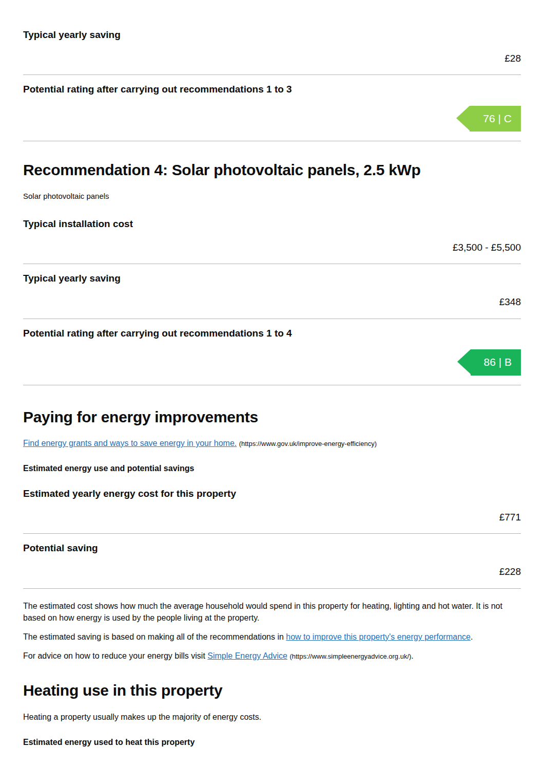Typical yearly saving
£28
Potential rating after carrying out recommendations 1 to 3
76 | C
Recommendation 4: Solar photovoltaic panels, 2.5 kWp
Solar photovoltaic panels
Typical installation cost
£3,500 - £5,500
Typical yearly saving
£348
Potential rating after carrying out recommendations 1 to 4
86 | B
Paying for energy improvements
Find energy grants and ways to save energy in your home. (https://www.gov.uk/improve-energy-efficiency)
Estimated energy use and potential savings
Estimated yearly energy cost for this property
£771
Potential saving
£228
The estimated cost shows how much the average household would spend in this property for heating, lighting and hot water. It is not based on how energy is used by the people living at the property.
The estimated saving is based on making all of the recommendations in how to improve this property's energy performance.
For advice on how to reduce your energy bills visit Simple Energy Advice (https://www.simpleenergyadvice.org.uk/).
Heating use in this property
Heating a property usually makes up the majority of energy costs.
Estimated energy used to heat this property